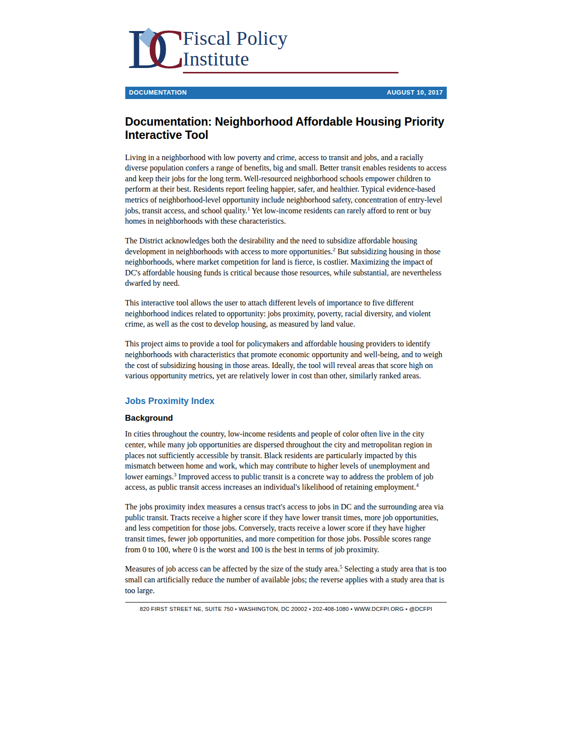D C
Fiscal Policy
Institute
DOCUMENTATION AUGUST 10, 2017
Documentation: Neighborhood Affordable Housing Priority Interactive Tool
Living in a neighborhood with low poverty and crime, access to transit and jobs, and a racially diverse population confers a range of benefits, big and small. Better transit enables residents to access and keep their jobs for the long term. Well-resourced neighborhood schools empower children to perform at their best. Residents report feeling happier, safer, and healthier. Typical evidence-based metrics of neighborhood-level opportunity include neighborhood safety, concentration of entry-level jobs, transit access, and school quality.1 Yet low-income residents can rarely afford to rent or buy homes in neighborhoods with these characteristics.
The District acknowledges both the desirability and the need to subsidize affordable housing development in neighborhoods with access to more opportunities.2 But subsidizing housing in those neighborhoods, where market competition for land is fierce, is costlier. Maximizing the impact of DC's affordable housing funds is critical because those resources, while substantial, are nevertheless dwarfed by need.
This interactive tool allows the user to attach different levels of importance to five different neighborhood indices related to opportunity: jobs proximity, poverty, racial diversity, and violent crime, as well as the cost to develop housing, as measured by land value.
This project aims to provide a tool for policymakers and affordable housing providers to identify neighborhoods with characteristics that promote economic opportunity and well-being, and to weigh the cost of subsidizing housing in those areas. Ideally, the tool will reveal areas that score high on various opportunity metrics, yet are relatively lower in cost than other, similarly ranked areas.
Jobs Proximity Index
Background
In cities throughout the country, low-income residents and people of color often live in the city center, while many job opportunities are dispersed throughout the city and metropolitan region in places not sufficiently accessible by transit. Black residents are particularly impacted by this mismatch between home and work, which may contribute to higher levels of unemployment and lower earnings.3 Improved access to public transit is a concrete way to address the problem of job access, as public transit access increases an individual's likelihood of retaining employment.4
The jobs proximity index measures a census tract's access to jobs in DC and the surrounding area via public transit. Tracts receive a higher score if they have lower transit times, more job opportunities, and less competition for those jobs. Conversely, tracts receive a lower score if they have higher transit times, fewer job opportunities, and more competition for those jobs. Possible scores range from 0 to 100, where 0 is the worst and 100 is the best in terms of job proximity.
Measures of job access can be affected by the size of the study area.5 Selecting a study area that is too small can artificially reduce the number of available jobs; the reverse applies with a study area that is too large.
820 FIRST STREET NE, SUITE 750 • WASHINGTON, DC 20002 • 202-408-1080 • WWW.DCFPI.ORG • @DCFPI